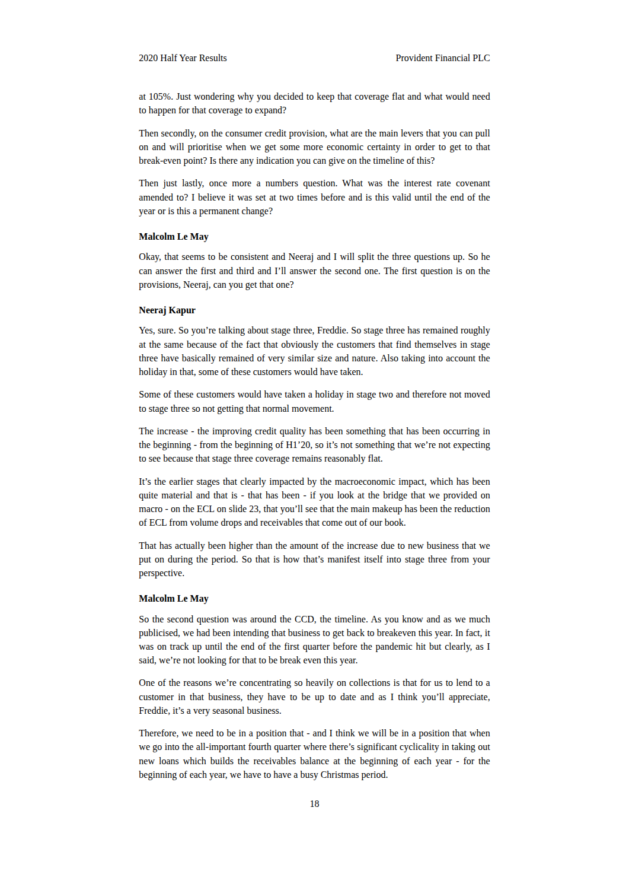2020 Half Year Results Provident Financial PLC
at 105%. Just wondering why you decided to keep that coverage flat and what would need to happen for that coverage to expand?
Then secondly, on the consumer credit provision, what are the main levers that you can pull on and will prioritise when we get some more economic certainty in order to get to that break-even point? Is there any indication you can give on the timeline of this?
Then just lastly, once more a numbers question. What was the interest rate covenant amended to? I believe it was set at two times before and is this valid until the end of the year or is this a permanent change?
Malcolm Le May
Okay, that seems to be consistent and Neeraj and I will split the three questions up. So he can answer the first and third and I’ll answer the second one. The first question is on the provisions, Neeraj, can you get that one?
Neeraj Kapur
Yes, sure. So you’re talking about stage three, Freddie. So stage three has remained roughly at the same because of the fact that obviously the customers that find themselves in stage three have basically remained of very similar size and nature. Also taking into account the holiday in that, some of these customers would have taken.
Some of these customers would have taken a holiday in stage two and therefore not moved to stage three so not getting that normal movement.
The increase - the improving credit quality has been something that has been occurring in the beginning - from the beginning of H1’20, so it’s not something that we’re not expecting to see because that stage three coverage remains reasonably flat.
It’s the earlier stages that clearly impacted by the macroeconomic impact, which has been quite material and that is - that has been - if you look at the bridge that we provided on macro - on the ECL on slide 23, that you’ll see that the main makeup has been the reduction of ECL from volume drops and receivables that come out of our book.
That has actually been higher than the amount of the increase due to new business that we put on during the period. So that is how that’s manifest itself into stage three from your perspective.
Malcolm Le May
So the second question was around the CCD, the timeline. As you know and as we much publicised, we had been intending that business to get back to breakeven this year. In fact, it was on track up until the end of the first quarter before the pandemic hit but clearly, as I said, we’re not looking for that to be break even this year.
One of the reasons we’re concentrating so heavily on collections is that for us to lend to a customer in that business, they have to be up to date and as I think you’ll appreciate, Freddie, it’s a very seasonal business.
Therefore, we need to be in a position that - and I think we will be in a position that when we go into the all-important fourth quarter where there’s significant cyclicality in taking out new loans which builds the receivables balance at the beginning of each year - for the beginning of each year, we have to have a busy Christmas period.
18